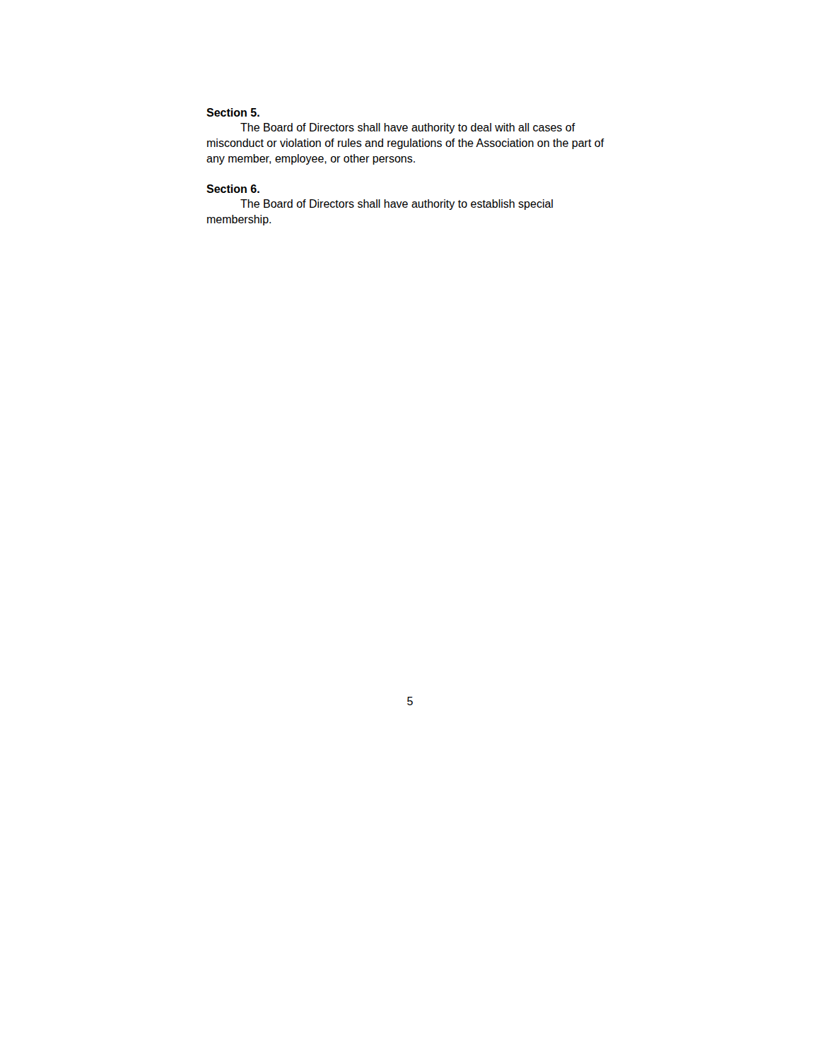Section 5.
The Board of Directors shall have authority to deal with all cases of misconduct or violation of rules and regulations of the Association on the part of any member, employee, or other persons.
Section 6.
The Board of Directors shall have authority to establish special membership.
5